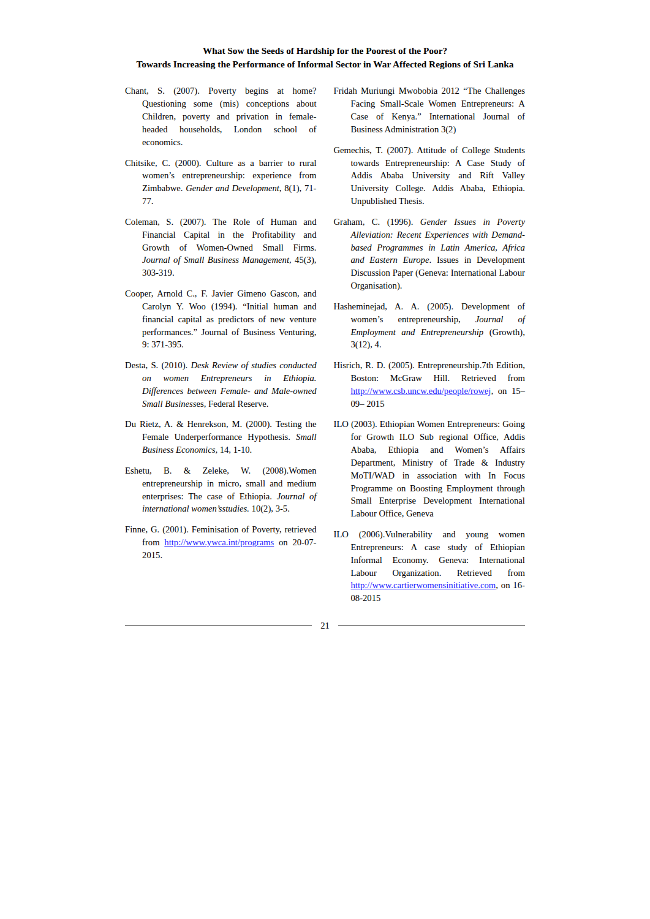What Sow the Seeds of Hardship for the Poorest of the Poor?
Towards Increasing the Performance of Informal Sector in War Affected Regions of Sri Lanka
Chant, S. (2007). Poverty begins at home? Questioning some (mis) conceptions about Children, poverty and privation in female-headed households, London school of economics.
Chitsike, C. (2000). Culture as a barrier to rural women’s entrepreneurship: experience from Zimbabwe. Gender and Development, 8(1), 71-77.
Coleman, S. (2007). The Role of Human and Financial Capital in the Profitability and Growth of Women-Owned Small Firms. Journal of Small Business Management, 45(3), 303-319.
Cooper, Arnold C., F. Javier Gimeno Gascon, and Carolyn Y. Woo (1994). “Initial human and financial capital as predictors of new venture performances.” Journal of Business Venturing, 9: 371-395.
Desta, S. (2010). Desk Review of studies conducted on women Entrepreneurs in Ethiopia. Differences between Female- and Male-owned Small Businesses, Federal Reserve.
Du Rietz, A. & Henrekson, M. (2000). Testing the Female Underperformance Hypothesis. Small Business Economics, 14, 1-10.
Eshetu, B. & Zeleke, W. (2008).Women entrepreneurship in micro, small and medium enterprises: The case of Ethiopia. Journal of international women’sstudies. 10(2), 3-5.
Finne, G. (2001). Feminisation of Poverty, retrieved from http://www.ywca.int/programs on 20-07-2015.
Fridah Muriungi Mwobobia 2012 “The Challenges Facing Small-Scale Women Entrepreneurs: A Case of Kenya.” International Journal of Business Administration 3(2)
Gemechis, T. (2007). Attitude of College Students towards Entrepreneurship: A Case Study of Addis Ababa University and Rift Valley University College. Addis Ababa, Ethiopia. Unpublished Thesis.
Graham, C. (1996). Gender Issues in Poverty Alleviation: Recent Experiences with Demand-based Programmes in Latin America, Africa and Eastern Europe. Issues in Development Discussion Paper (Geneva: International Labour Organisation).
Hasheminejad, A. A. (2005). Development of women’s entrepreneurship, Journal of Employment and Entrepreneurship (Growth), 3(12), 4.
Hisrich, R. D. (2005). Entrepreneurship.7th Edition, Boston: McGraw Hill. Retrieved from http://www.csb.uncw.edu/people/rowej, on 15–09– 2015
ILO (2003). Ethiopian Women Entrepreneurs: Going for Growth ILO Sub regional Office, Addis Ababa, Ethiopia and Women’s Affairs Department, Ministry of Trade & Industry MoTI/WAD in association with In Focus Programme on Boosting Employment through Small Enterprise Development International Labour Office, Geneva
ILO (2006).Vulnerability and young women Entrepreneurs: A case study of Ethiopian Informal Economy. Geneva: International Labour Organization. Retrieved from http://www.cartierwomensinitiative.com, on 16-08-2015
21